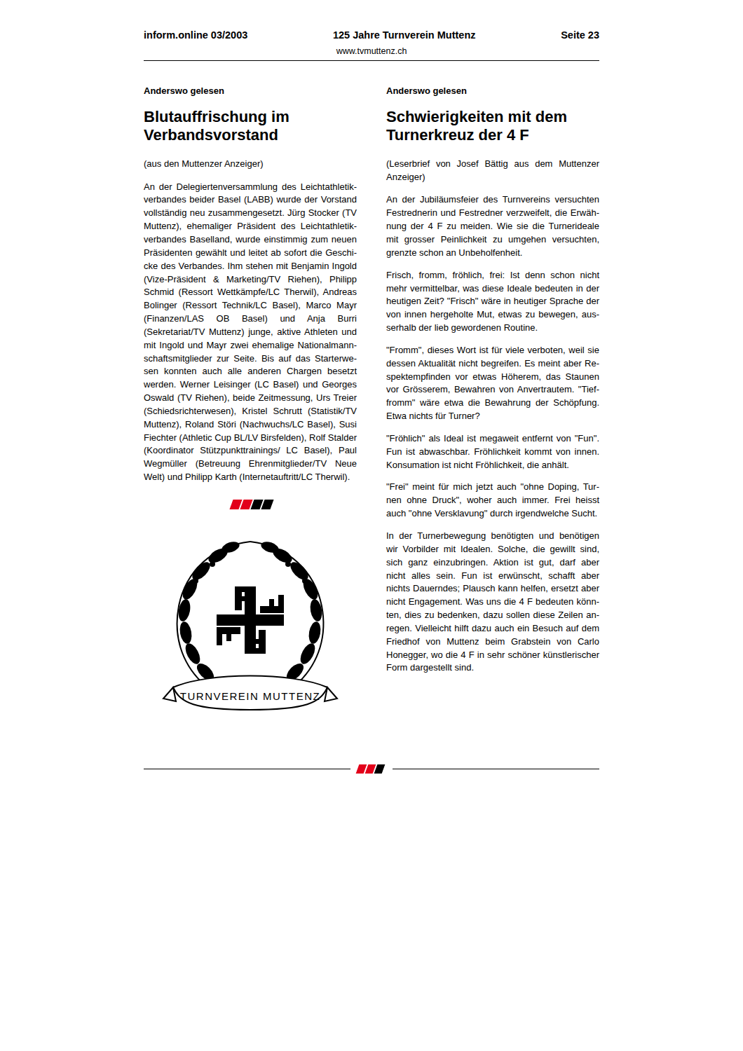inform.online 03/2003
125 Jahre Turnverein Muttenz
Seite 23
www.tvmuttenz.ch
Anderswo gelesen
Blutauffrischung im Verbandsvorstand
(aus den Muttenzer Anzeiger)
An der Delegiertenversammlung des Leichtathletikverbandes beider Basel (LABB) wurde der Vorstand vollständig neu zusammengesetzt. Jürg Stocker (TV Muttenz), ehemaliger Präsident des Leichtathletikverbandes Baselland, wurde einstimmig zum neuen Präsidenten gewählt und leitet ab sofort die Geschicke des Verbandes. Ihm stehen mit Benjamin Ingold (Vize-Präsident & Marketing/TV Riehen), Philipp Schmid (Ressort Wettkämpfe/LC Therwil), Andreas Bolinger (Ressort Technik/LC Basel), Marco Mayr (Finanzen/LAS OB Basel) und Anja Burri (Sekretariat/TV Muttenz) junge, aktive Athleten und mit Ingold und Mayr zwei ehemalige Nationalmannschaftsmitglieder zur Seite. Bis auf das Starterwesen konnten auch alle anderen Chargen besetzt werden. Werner Leisinger (LC Basel) und Georges Oswald (TV Riehen), beide Zeitmessung, Urs Treier (Schiedsrichterwesen), Kristel Schrutt (Statistik/TV Muttenz), Roland Störi (Nachwuchs/LC Basel), Susi Fiechter (Athletic Cup BL/LV Birsfelden), Rolf Stalder (Koordinator Stützpunkttrainings/ LC Basel), Paul Wegmüller (Betreuung Ehrenmitglieder/TV Neue Welt) und Philipp Karth (Internetauftritt/LC Therwil).
TURNVEREIN MUTTENZ
Anderswo gelesen
Schwierigkeiten mit dem Turnerkreuz der 4 F
(Leserbrief von Josef Bättig aus dem Muttenzer Anzeiger)
An der Jubiläumsfeier des Turnvereins versuchten Festrednerin und Festredner verzweifelt, die Erwähnung der 4 F zu meiden. Wie sie die Turnerideale mit grosser Peinlichkeit zu umgehen versuchten, grenzte schon an Unbeholfenheit.
Frisch, fromm, fröhlich, frei: Ist denn schon nicht mehr vermittelbar, was diese Ideale bedeuten in der heutigen Zeit? "Frisch" wäre in heutiger Sprache der von innen hergeholte Mut, etwas zu bewegen, ausserhalb der lieb gewordenen Routine.
"Fromm", dieses Wort ist für viele verboten, weil sie dessen Aktualität nicht begreifen. Es meint aber Respektempfinden vor etwas Höherem, das Staunen vor Grösserem, Bewahren von Anvertrautem. "Tief-fromm" wäre etwa die Bewahrung der Schöpfung. Etwa nichts für Turner?
"Fröhlich" als Ideal ist megaweit entfernt von "Fun". Fun ist abwaschbar. Fröhlichkeit kommt von innen. Konsumation ist nicht Fröhlichkeit, die anhält.
"Frei" meint für mich jetzt auch "ohne Doping, Turnen ohne Druck", woher auch immer. Frei heisst auch "ohne Versklavung" durch irgendwelche Sucht.
In der Turnerbewegung benötigten und benötigen wir Vorbilder mit Idealen. Solche, die gewillt sind, sich ganz einzubringen. Aktion ist gut, darf aber nicht alles sein. Fun ist erwünscht, schafft aber nichts Dauerndes; Plausch kann helfen, ersetzt aber nicht Engagement. Was uns die 4 F bedeuten könnten, dies zu bedenken, dazu sollen diese Zeilen anregen. Vielleicht hilft dazu auch ein Besuch auf dem Friedhof von Muttenz beim Grabstein von Carlo Honegger, wo die 4 F in sehr schöner künstlerischer Form dargestellt sind.